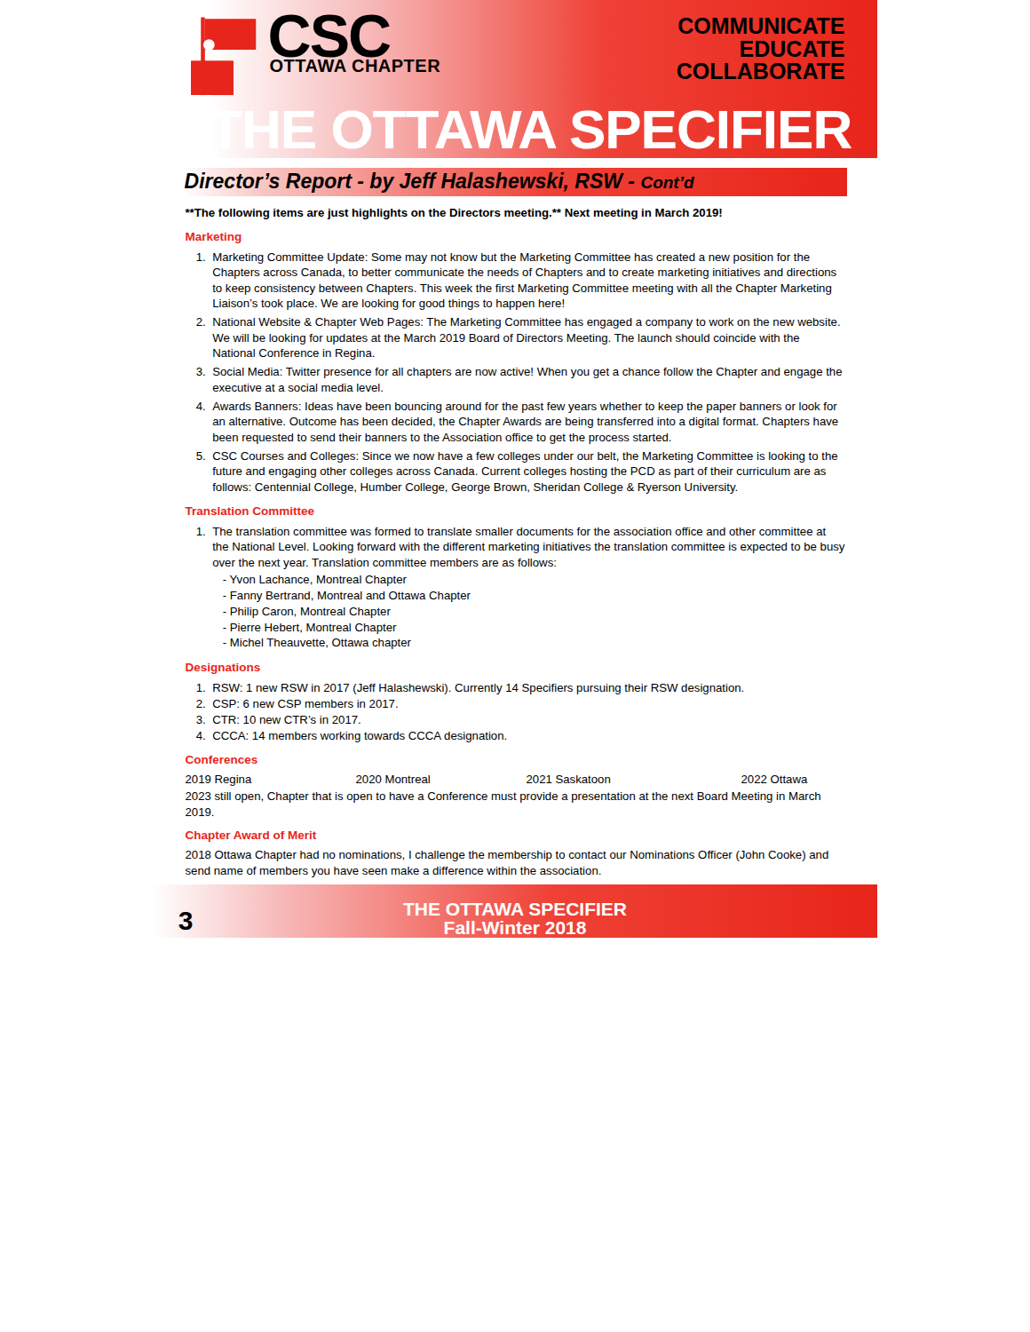CSC
OTTAWA CHAPTER
COMMUNICATE
EDUCATE
COLLABORATE
THE OTTAWA SPECIFIER
Director’s Report - by Jeff Halashewski, RSW - Cont’d
**The following items are just highlights on the Directors meeting.** Next meeting in March 2019!
Marketing
Marketing Committee Update: Some may not know but the Marketing Committee has created a new position for the Chapters across Canada, to better communicate the needs of Chapters and to create marketing initiatives and directions to keep consistency between Chapters. This week the first Marketing Committee meeting with all the Chapter Marketing Liaison’s took place. We are looking for good things to happen here!
National Website & Chapter Web Pages: The Marketing Committee has engaged a company to work on the new website. We will be looking for updates at the March 2019 Board of Directors Meeting. The launch should coincide with the National Conference in Regina.
Social Media: Twitter presence for all chapters are now active! When you get a chance follow the Chapter and engage the executive at a social media level.
Awards Banners: Ideas have been bouncing around for the past few years whether to keep the paper banners or look for an alternative. Outcome has been decided, the Chapter Awards are being transferred into a digital format. Chapters have been requested to send their banners to the Association office to get the process started.
CSC Courses and Colleges: Since we now have a few colleges under our belt, the Marketing Committee is looking to the future and engaging other colleges across Canada. Current colleges hosting the PCD as part of their curriculum are as follows: Centennial College, Humber College, George Brown, Sheridan College & Ryerson University.
Translation Committee
The translation committee was formed to translate smaller documents for the association office and other committee at the National Level. Looking forward with the different marketing initiatives the translation committee is expected to be busy over the next year. Translation committee members are as follows:
- Yvon Lachance, Montreal Chapter
- Fanny Bertrand, Montreal and Ottawa Chapter
- Philip Caron, Montreal Chapter
- Pierre Hebert, Montreal Chapter
- Michel Theauvette, Ottawa chapter
Designations
RSW: 1 new RSW in 2017 (Jeff Halashewski). Currently 14 Specifiers pursuing their RSW designation.
CSP: 6 new CSP members in 2017.
CTR: 10 new CTR’s in 2017.
CCCA: 14 members working towards CCCA designation.
Conferences
2019 Regina 2020 Montreal 2021 Saskatoon 2022 Ottawa
2023 still open, Chapter that is open to have a Conference must provide a presentation at the next Board Meeting in March 2019.
Chapter Award of Merit
2018 Ottawa Chapter had no nominations, I challenge the membership to contact our Nominations Officer (John Cooke) and send name of members you have seen make a difference within the association.
3
THE OTTAWA SPECIFIER
Fall-Winter 2018